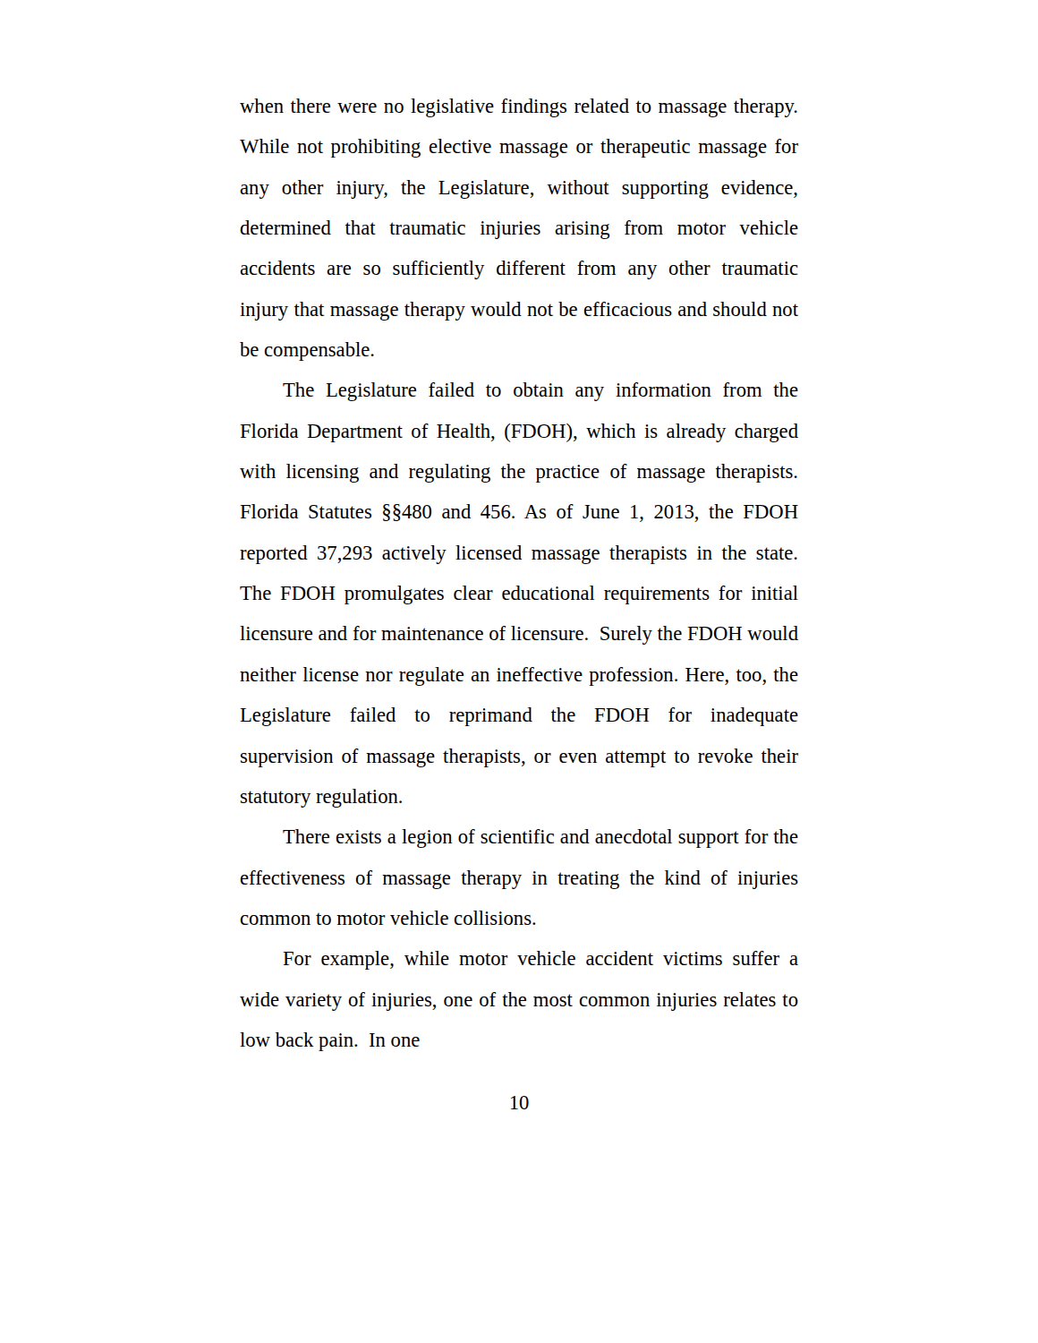when there were no legislative findings related to massage therapy. While not prohibiting elective massage or therapeutic massage for any other injury, the Legislature, without supporting evidence, determined that traumatic injuries arising from motor vehicle accidents are so sufficiently different from any other traumatic injury that massage therapy would not be efficacious and should not be compensable.
The Legislature failed to obtain any information from the Florida Department of Health, (FDOH), which is already charged with licensing and regulating the practice of massage therapists. Florida Statutes §§480 and 456. As of June 1, 2013, the FDOH reported 37,293 actively licensed massage therapists in the state. The FDOH promulgates clear educational requirements for initial licensure and for maintenance of licensure. Surely the FDOH would neither license nor regulate an ineffective profession. Here, too, the Legislature failed to reprimand the FDOH for inadequate supervision of massage therapists, or even attempt to revoke their statutory regulation.
There exists a legion of scientific and anecdotal support for the effectiveness of massage therapy in treating the kind of injuries common to motor vehicle collisions.
For example, while motor vehicle accident victims suffer a wide variety of injuries, one of the most common injuries relates to low back pain. In one
10